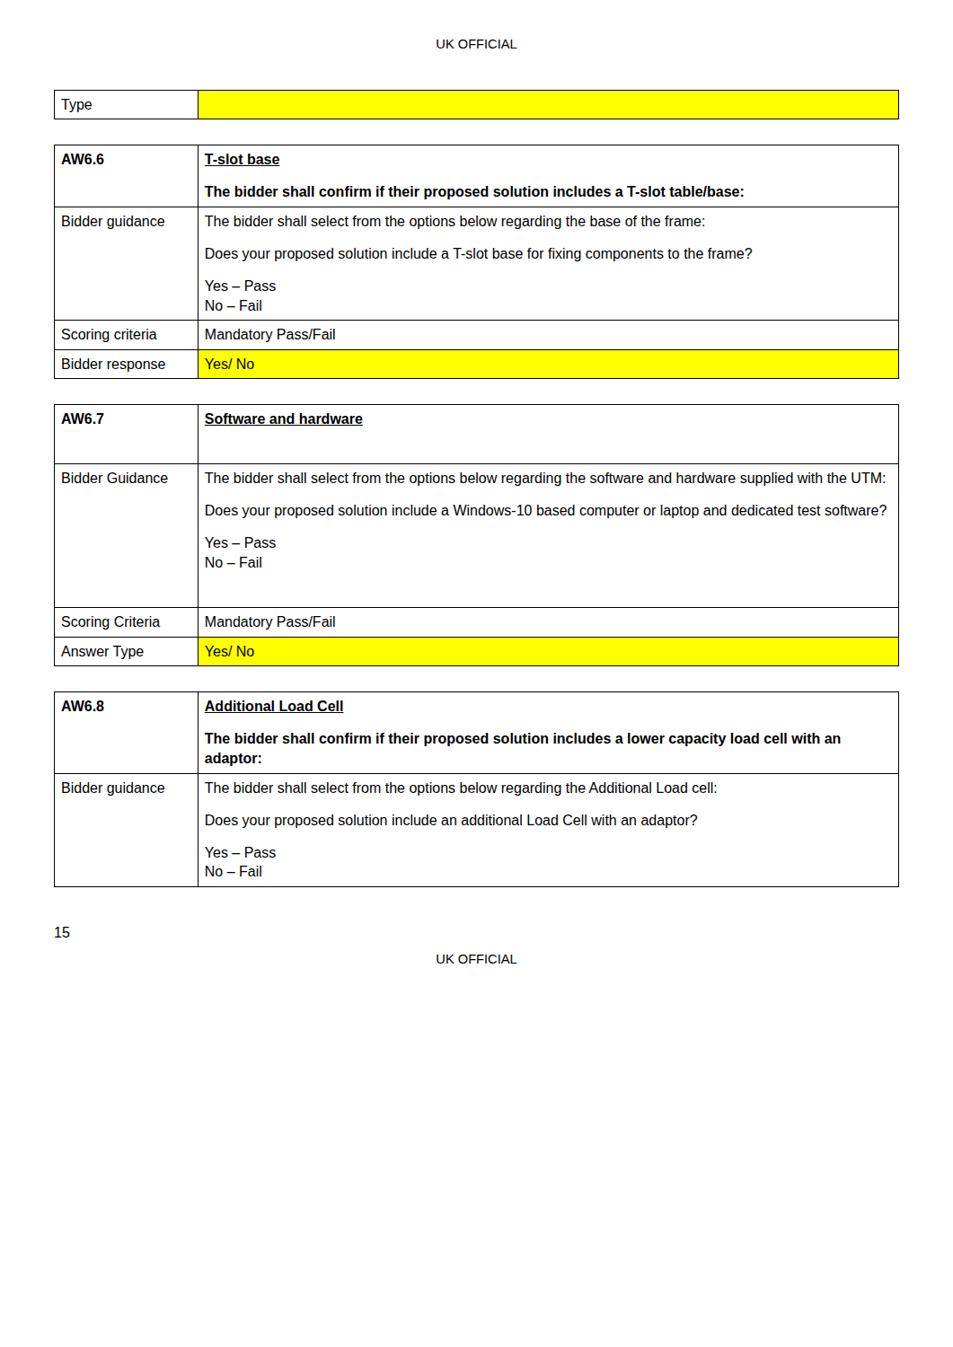UK OFFICIAL
| Type | |
| AW6.6 | T-slot base The bidder shall confirm if their proposed solution includes a T-slot table/base: |
| Bidder guidance | The bidder shall select from the options below regarding the base of the frame: Does your proposed solution include a T-slot base for fixing components to the frame? Yes – Pass No – Fail |
| Scoring criteria | Mandatory Pass/Fail |
| Bidder response | Yes/ No |
| AW6.7 | Software and hardware |
| Bidder Guidance | The bidder shall select from the options below regarding the software and hardware supplied with the UTM: Does your proposed solution include a Windows-10 based computer or laptop and dedicated test software? Yes – Pass No – Fail |
| Scoring Criteria | Mandatory Pass/Fail |
| Answer Type | Yes/ No |
| AW6.8 | Additional Load Cell The bidder shall confirm if their proposed solution includes a lower capacity load cell with an adaptor: |
| Bidder guidance | The bidder shall select from the options below regarding the Additional Load cell: Does your proposed solution include an additional Load Cell with an adaptor? Yes – Pass No – Fail |
15
UK OFFICIAL